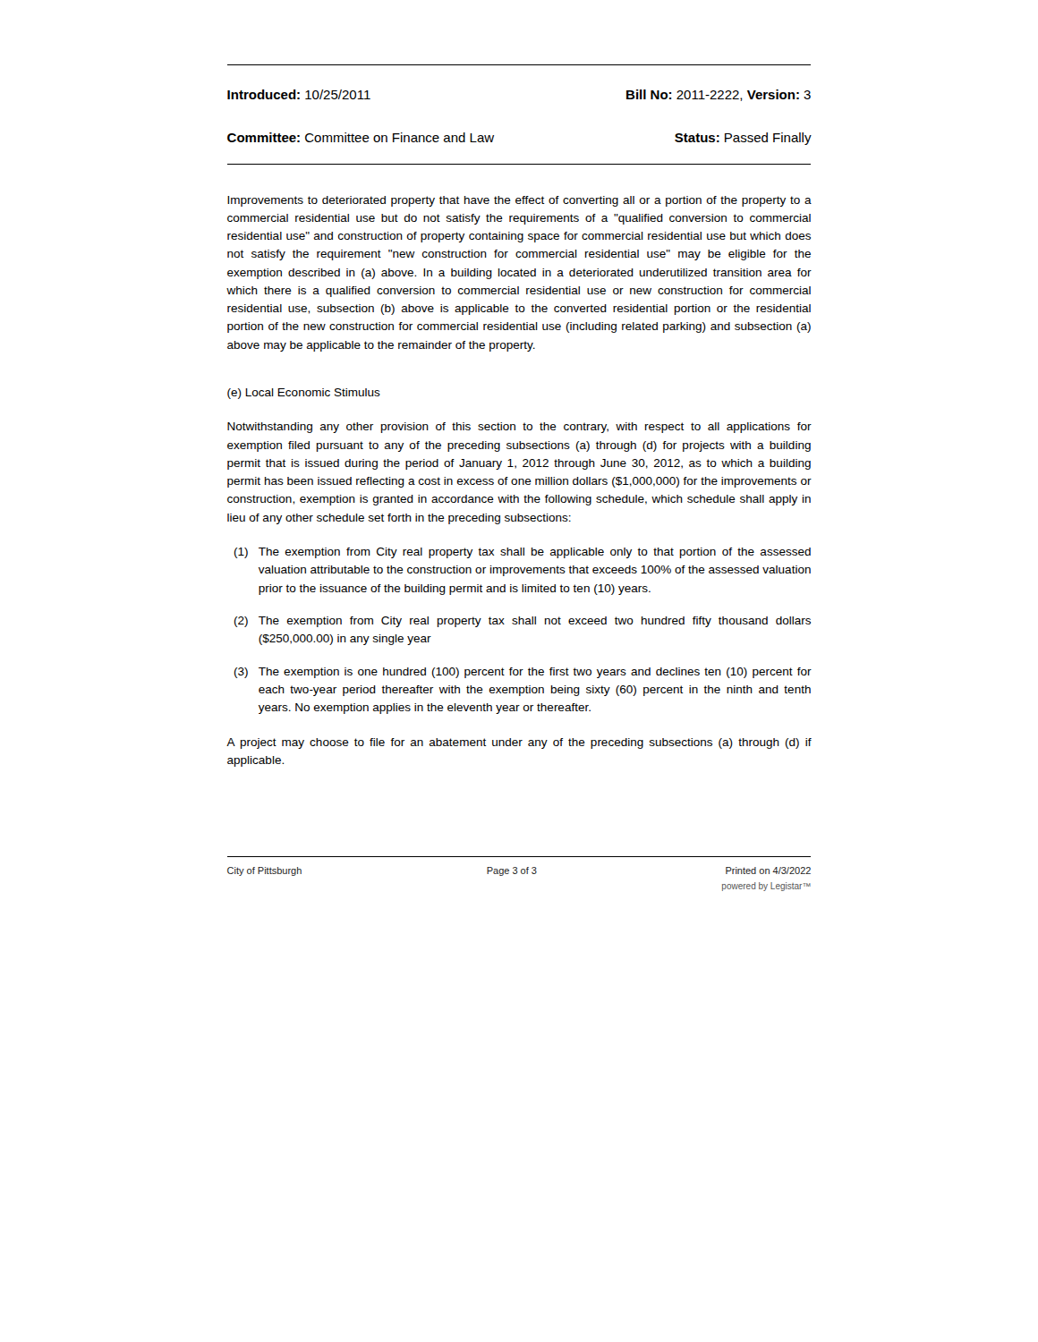Introduced: 10/25/2011
Bill No: 2011-2222, Version: 3
Committee: Committee on Finance and Law
Status: Passed Finally
Improvements to deteriorated property that have the effect of converting all or a portion of the property to a commercial residential use but do not satisfy the requirements of a "qualified conversion to commercial residential use" and construction of property containing space for commercial residential use but which does not satisfy the requirement "new construction for commercial residential use" may be eligible for the exemption described in (a) above. In a building located in a deteriorated underutilized transition area for which there is a qualified conversion to commercial residential use or new construction for commercial residential use, subsection (b) above is applicable to the converted residential portion or the residential portion of the new construction for commercial residential use (including related parking) and subsection (a) above may be applicable to the remainder of the property.
(e) Local Economic Stimulus
Notwithstanding any other provision of this section to the contrary, with respect to all applications for exemption filed pursuant to any of the preceding subsections (a) through (d) for projects with a building permit that is issued during the period of January 1, 2012 through June 30, 2012, as to which a building permit has been issued reflecting a cost in excess of one million dollars ($1,000,000) for the improvements or construction, exemption is granted in accordance with the following schedule, which schedule shall apply in lieu of any other schedule set forth in the preceding subsections:
(1) The exemption from City real property tax shall be applicable only to that portion of the assessed valuation attributable to the construction or improvements that exceeds 100% of the assessed valuation prior to the issuance of the building permit and is limited to ten (10) years.
(2) The exemption from City real property tax shall not exceed two hundred fifty thousand dollars ($250,000.00) in any single year
(3) The exemption is one hundred (100) percent for the first two years and declines ten (10) percent for each two-year period thereafter with the exemption being sixty (60) percent in the ninth and tenth years. No exemption applies in the eleventh year or thereafter.
A project may choose to file for an abatement under any of the preceding subsections (a) through (d) if applicable.
City of Pittsburgh
Page 3 of 3
Printed on 4/3/2022 powered by Legistar™